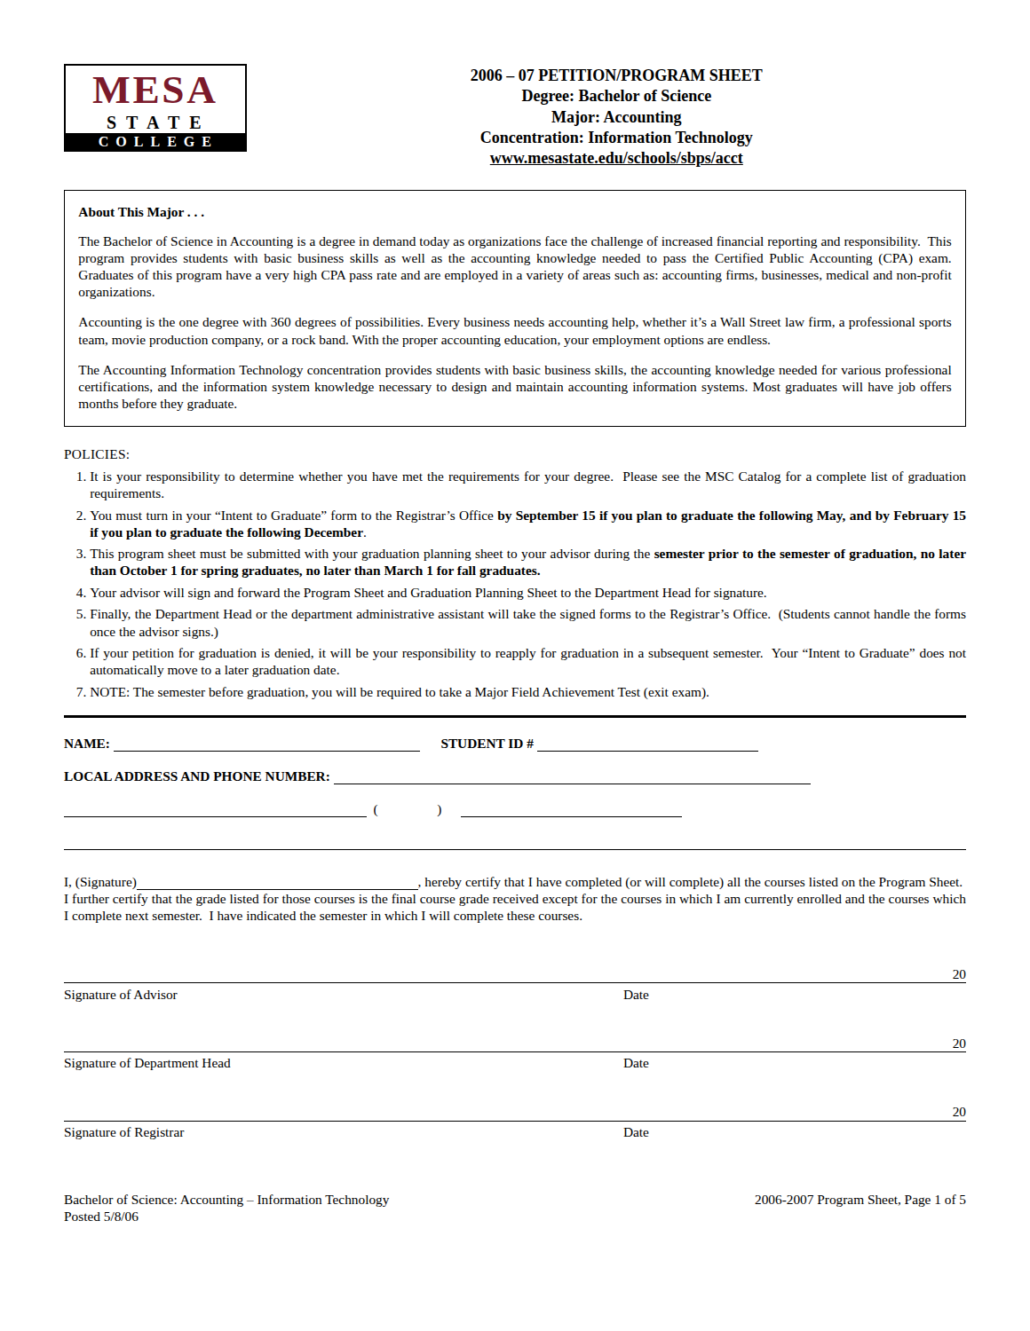MESA
STATE
COLLEGE
2006 – 07 PETITION/PROGRAM SHEET
Degree: Bachelor of Science
Major: Accounting
Concentration: Information Technology
www.mesastate.edu/schools/sbps/acct
About This Major . . .
The Bachelor of Science in Accounting is a degree in demand today as organizations face the challenge of increased financial reporting and responsibility. This program provides students with basic business skills as well as the accounting knowledge needed to pass the Certified Public Accounting (CPA) exam. Graduates of this program have a very high CPA pass rate and are employed in a variety of areas such as: accounting firms, businesses, medical and non-profit organizations.
Accounting is the one degree with 360 degrees of possibilities. Every business needs accounting help, whether it’s a Wall Street law firm, a professional sports team, movie production company, or a rock band. With the proper accounting education, your employment options are endless.
The Accounting Information Technology concentration provides students with basic business skills, the accounting knowledge needed for various professional certifications, and the information system knowledge necessary to design and maintain accounting information systems. Most graduates will have job offers months before they graduate.
POLICIES:
It is your responsibility to determine whether you have met the requirements for your degree. Please see the MSC Catalog for a complete list of graduation requirements.
You must turn in your “Intent to Graduate” form to the Registrar’s Office by September 15 if you plan to graduate the following May, and by February 15 if you plan to graduate the following December.
This program sheet must be submitted with your graduation planning sheet to your advisor during the semester prior to the semester of graduation, no later than October 1 for spring graduates, no later than March 1 for fall graduates.
Your advisor will sign and forward the Program Sheet and Graduation Planning Sheet to the Department Head for signature.
Finally, the Department Head or the department administrative assistant will take the signed forms to the Registrar’s Office. (Students cannot handle the forms once the advisor signs.)
If your petition for graduation is denied, it will be your responsibility to reapply for graduation in a subsequent semester. Your “Intent to Graduate” does not automatically move to a later graduation date.
NOTE: The semester before graduation, you will be required to take a Major Field Achievement Test (exit exam).
NAME: STUDENT ID #
LOCAL ADDRESS AND PHONE NUMBER:
( )
I, (Signature) , hereby certify that I have completed (or will complete) all the courses listed on the Program Sheet. I further certify that the grade listed for those courses is the final course grade received except for the courses in which I am currently enrolled and the courses which I complete next semester. I have indicated the semester in which I will complete these courses.
| | 20 |
| Signature of Advisor | Date |
| | 20 |
| Signature of Department Head | Date |
| | 20 |
| Signature of Registrar | Date |
Bachelor of Science: Accounting – Information Technology
Posted 5/8/06
2006-2007 Program Sheet, Page 1 of 5